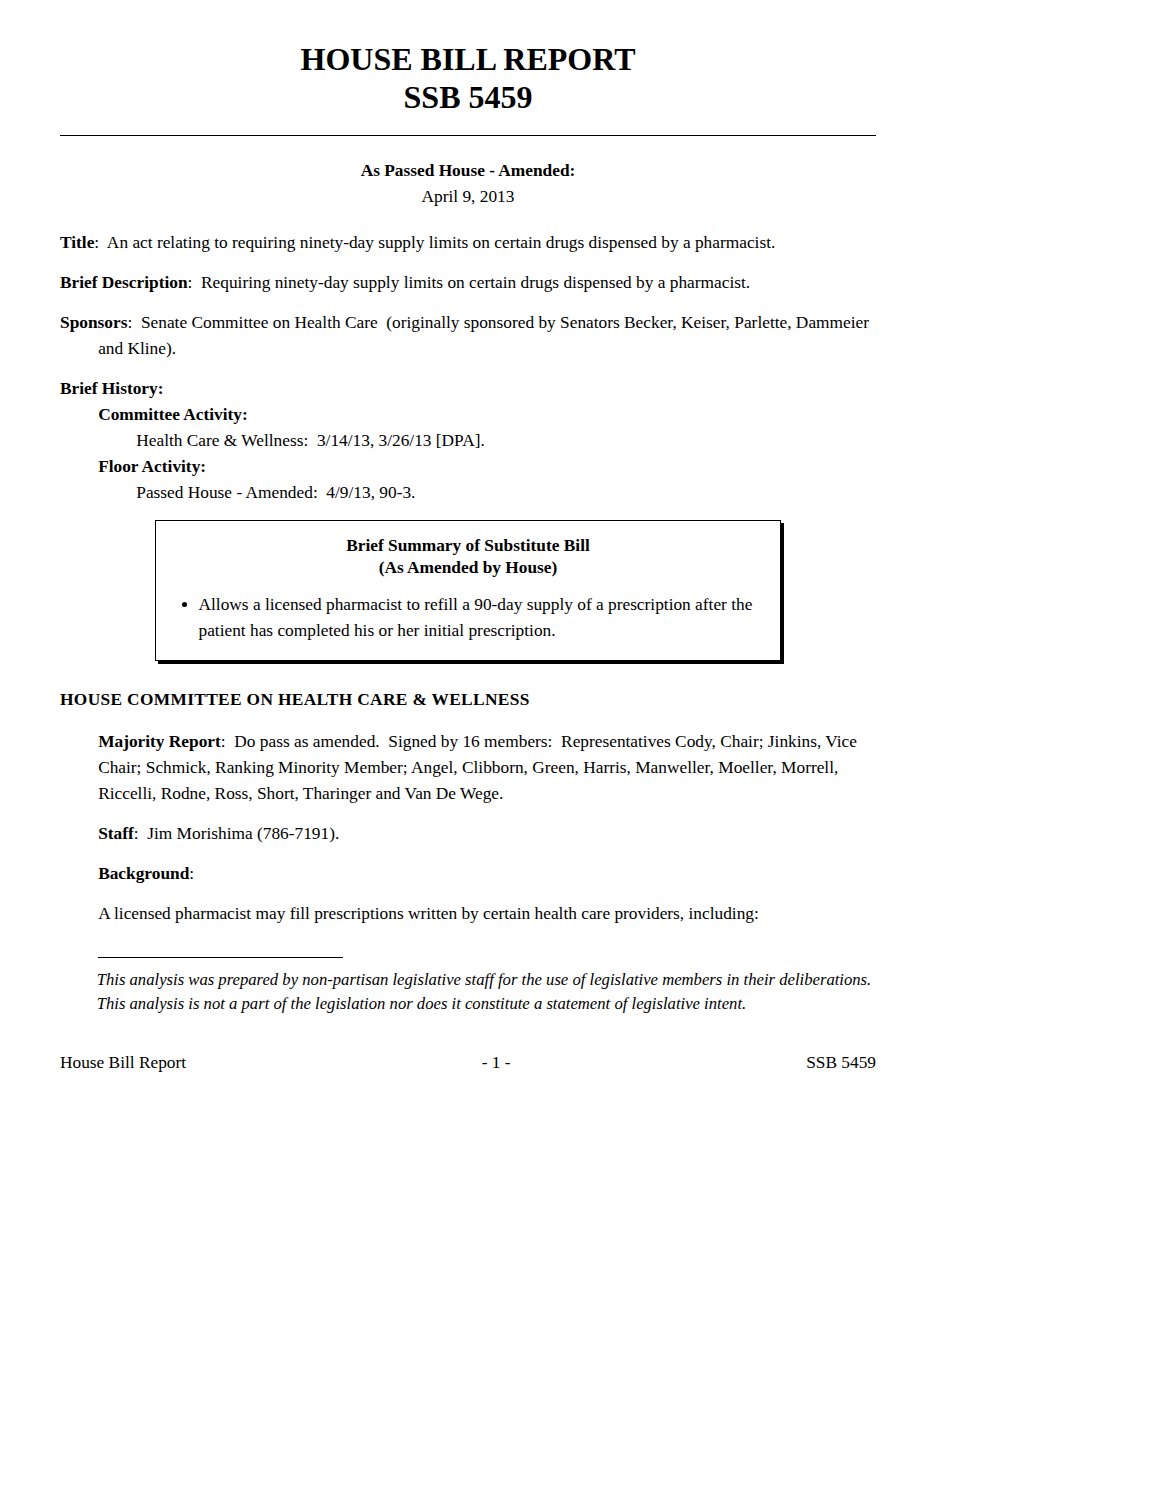HOUSE BILL REPORTSSB 5459
As Passed House - Amended:
April 9, 2013
Title: An act relating to requiring ninety-day supply limits on certain drugs dispensed by a pharmacist.
Brief Description: Requiring ninety-day supply limits on certain drugs dispensed by a pharmacist.
Sponsors: Senate Committee on Health Care (originally sponsored by Senators Becker, Keiser, Parlette, Dammeier and Kline).
Brief History:
Committee Activity:
Health Care & Wellness: 3/14/13, 3/26/13 [DPA].
Floor Activity:
Passed House - Amended: 4/9/13, 90-3.
Brief Summary of Substitute Bill
(As Amended by House)
Allows a licensed pharmacist to refill a 90-day supply of a prescription after the patient has completed his or her initial prescription.
HOUSE COMMITTEE ON HEALTH CARE & WELLNESS
Majority Report: Do pass as amended. Signed by 16 members: Representatives Cody, Chair; Jinkins, Vice Chair; Schmick, Ranking Minority Member; Angel, Clibborn, Green, Harris, Manweller, Moeller, Morrell, Riccelli, Rodne, Ross, Short, Tharinger and Van De Wege.
Staff: Jim Morishima (786-7191).
Background:
A licensed pharmacist may fill prescriptions written by certain health care providers, including:
This analysis was prepared by non-partisan legislative staff for the use of legislative members in their deliberations. This analysis is not a part of the legislation nor does it constitute a statement of legislative intent.
House Bill Report
- 1 -
SSB 5459